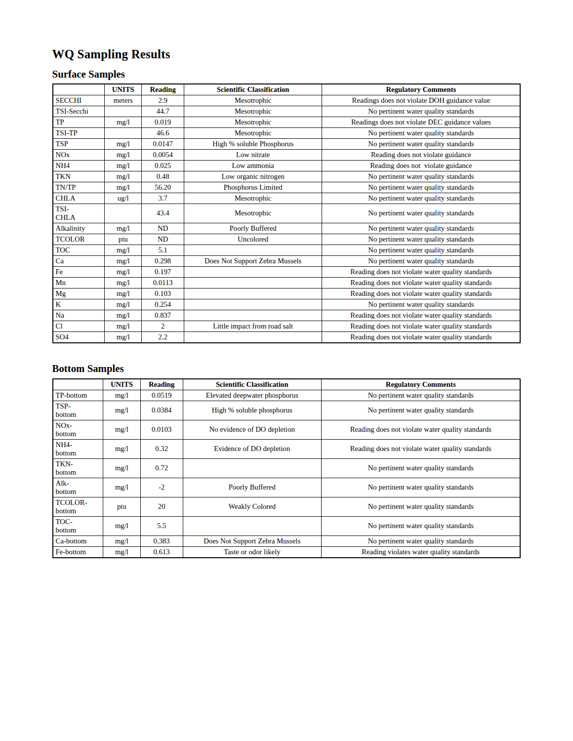WQ Sampling Results
Surface Samples
| | UNITS | Reading | Scientific Classification | Regulatory Comments |
| --- | --- | --- | --- | --- |
| SECCHI | meters | 2.9 | Mesotrophic | Readings does not violate DOH guidance value |
| TSI-Secchi | | 44.7 | Mesotrophic | No pertinent water quality standards |
| TP | mg/l | 0.019 | Mesotrophic | Readings does not violate DEC guidance values |
| TSI-TP | | 46.6 | Mesotrophic | No pertinent water quality standards |
| TSP | mg/l | 0.0147 | High % soluble Phosphorus | No pertinent water quality standards |
| NOx | mg/l | 0.0054 | Low nitrate | Reading does not violate guidance |
| NH4 | mg/l | 0.025 | Low ammonia | Reading does not violate guidance |
| TKN | mg/l | 0.48 | Low organic nitrogen | No pertinent water quality standards |
| TN/TP | mg/l | 56.20 | Phosphorus Limited | No pertinent water quality standards |
| CHLA | ug/l | 3.7 | Mesotrophic | No pertinent water quality standards |
| TSI- CHLA | | 43.4 | Mesotrophic | No pertinent water quality standards |
| Alkalinity | mg/l | ND | Poorly Buffered | No pertinent water quality standards |
| TCOLOR | ptu | ND | Uncolored | No pertinent water quality standards |
| TOC | mg/l | 5.1 | | No pertinent water quality standards |
| Ca | mg/l | 0.298 | Does Not Support Zebra Mussels | No pertinent water quality standards |
| Fe | mg/l | 0.197 | | Reading does not violate water quality standards |
| Mn | mg/l | 0.0113 | | Reading does not violate water quality standards |
| Mg | mg/l | 0.103 | | Reading does not violate water quality standards |
| K | mg/l | 0.254 | | No pertinent water quality standards |
| Na | mg/l | 0.837 | | Reading does not violate water quality standards |
| Cl | mg/l | 2 | Little impact from road salt | Reading does not violate water quality standards |
| SO4 | mg/l | 2.2 | | Reading does not violate water quality standards |
Bottom Samples
| | UNITS | Reading | Scientific Classification | Regulatory Comments |
| --- | --- | --- | --- | --- |
| TP-bottom | mg/l | 0.0519 | Elevated deepwater phosphorus | No pertinent water quality standards |
| TSP- bottom | mg/l | 0.0384 | High % soluble phosphorus | No pertinent water quality standards |
| NOx- bottom | mg/l | 0.0103 | No evidence of DO depletion | Reading does not violate water quality standards |
| NH4- bottom | mg/l | 0.32 | Evidence of DO depletion | Reading does not violate water quality standards |
| TKN- bottom | mg/l | 0.72 | | No pertinent water quality standards |
| Alk- bottom | mg/l | -2 | Poorly Buffered | No pertinent water quality standards |
| TCOLOR- bottom | ptu | 20 | Weakly Colored | No pertinent water quality standards |
| TOC- bottom | mg/l | 5.5 | | No pertinent water quality standards |
| Ca-bottom | mg/l | 0.383 | Does Not Support Zebra Mussels | No pertinent water quality standards |
| Fe-bottom | mg/l | 0.613 | Taste or odor likely | Reading violates water quality standards |